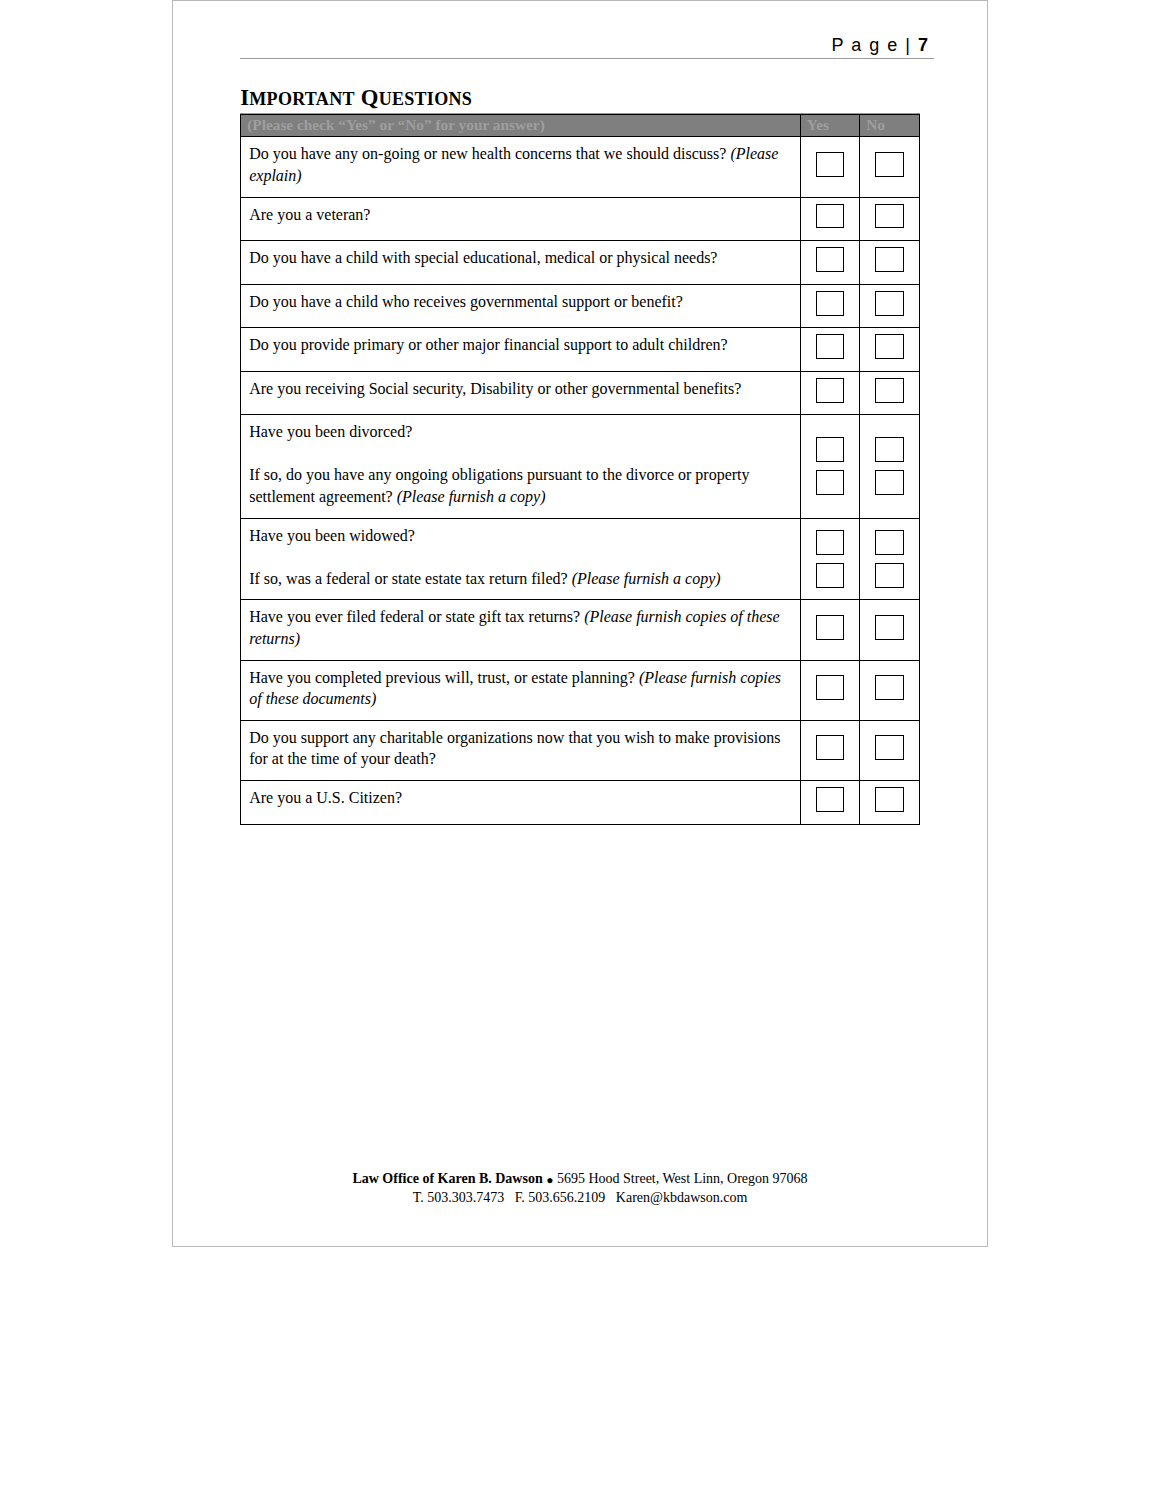P a g e | 7
IMPORTANT QUESTIONS
| (Please check “Yes” or “No” for your answer) | Yes | No |
| --- | --- | --- |
| Do you have any on-going or new health concerns that we should discuss? (Please explain) | | |
| Are you a veteran? | | |
| Do you have a child with special educational, medical or physical needs? | | |
| Do you have a child who receives governmental support or benefit? | | |
| Do you provide primary or other major financial support to adult children? | | |
| Are you receiving Social security, Disability or other governmental benefits? | | |
| Have you been divorced? If so, do you have any ongoing obligations pursuant to the divorce or property settlement agreement? (Please furnish a copy) | | |
| Have you been widowed? If so, was a federal or state estate tax return filed? (Please furnish a copy) | | |
| Have you ever filed federal or state gift tax returns? (Please furnish copies of these returns) | | |
| Have you completed previous will, trust, or estate planning? (Please furnish copies of these documents) | | |
| Do you support any charitable organizations now that you wish to make provisions for at the time of your death? | | |
| Are you a U.S. Citizen? | | |
Law Office of Karen B. Dawson ● 5695 Hood Street, West Linn, Oregon 97068
T. 503.303.7473 F. 503.656.2109 Karen@kbdawson.com